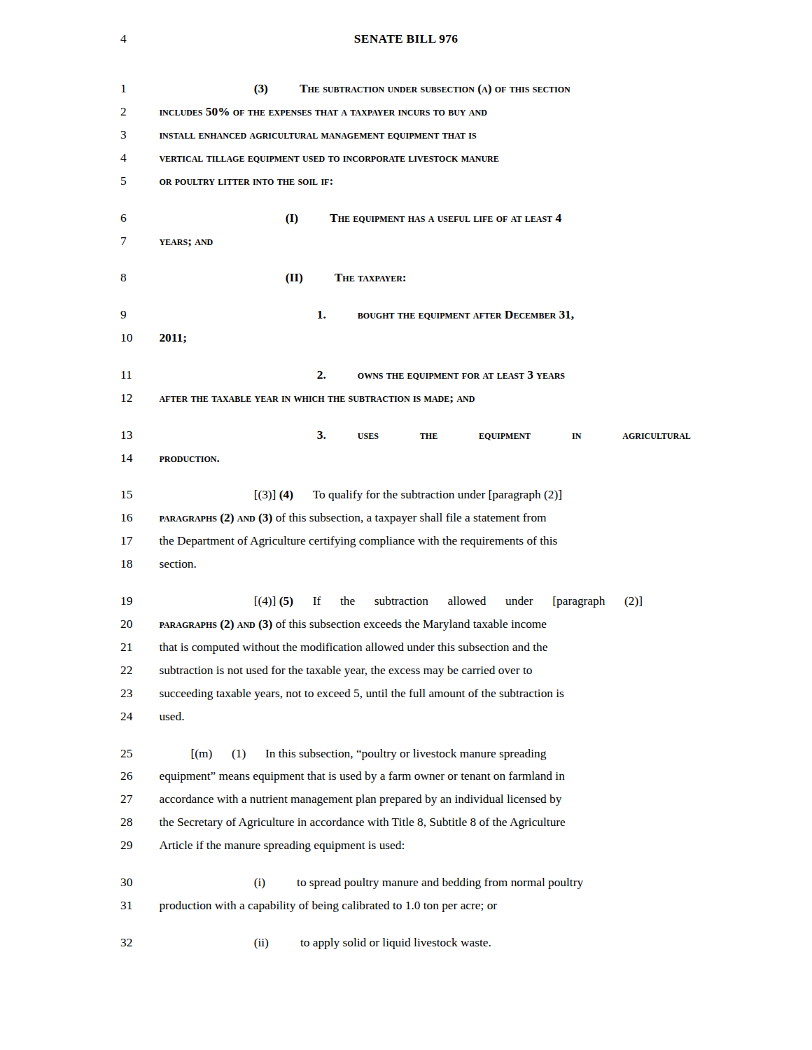4
SENATE BILL 976
1
(3) The subtraction under subsection (a) of this section
2
includes 50% of the expenses that a taxpayer incurs to buy and
3
install enhanced agricultural management equipment that is
4
vertical tillage equipment used to incorporate livestock manure
5
or poultry litter into the soil if:
6
(I) The equipment has a useful life of at least 4
7
years; and
8
(II) The taxpayer:
9
1. bought the equipment after December 31,
10
2011;
11
2. owns the equipment for at least 3 years
12
after the taxable year in which the subtraction is made; and
13
3. uses the equipment in agricultural
14
production.
15
[(3)] (4) To qualify for the subtraction under [paragraph (2)]
16
paragraphs (2) and (3) of this subsection, a taxpayer shall file a statement from
17
the Department of Agriculture certifying compliance with the requirements of this
18
section.
19
[(4)] (5) If the subtraction allowed under [paragraph (2)]
20
paragraphs (2) and (3) of this subsection exceeds the Maryland taxable income
21
that is computed without the modification allowed under this subsection and the
22
subtraction is not used for the taxable year, the excess may be carried over to
23
succeeding taxable years, not to exceed 5, until the full amount of the subtraction is
24
used.
25
[(m) (1) In this subsection, “poultry or livestock manure spreading
26
equipment” means equipment that is used by a farm owner or tenant on farmland in
27
accordance with a nutrient management plan prepared by an individual licensed by
28
the Secretary of Agriculture in accordance with Title 8, Subtitle 8 of the Agriculture
29
Article if the manure spreading equipment is used:
30
(i) to spread poultry manure and bedding from normal poultry
31
production with a capability of being calibrated to 1.0 ton per acre; or
32
(ii) to apply solid or liquid livestock waste.